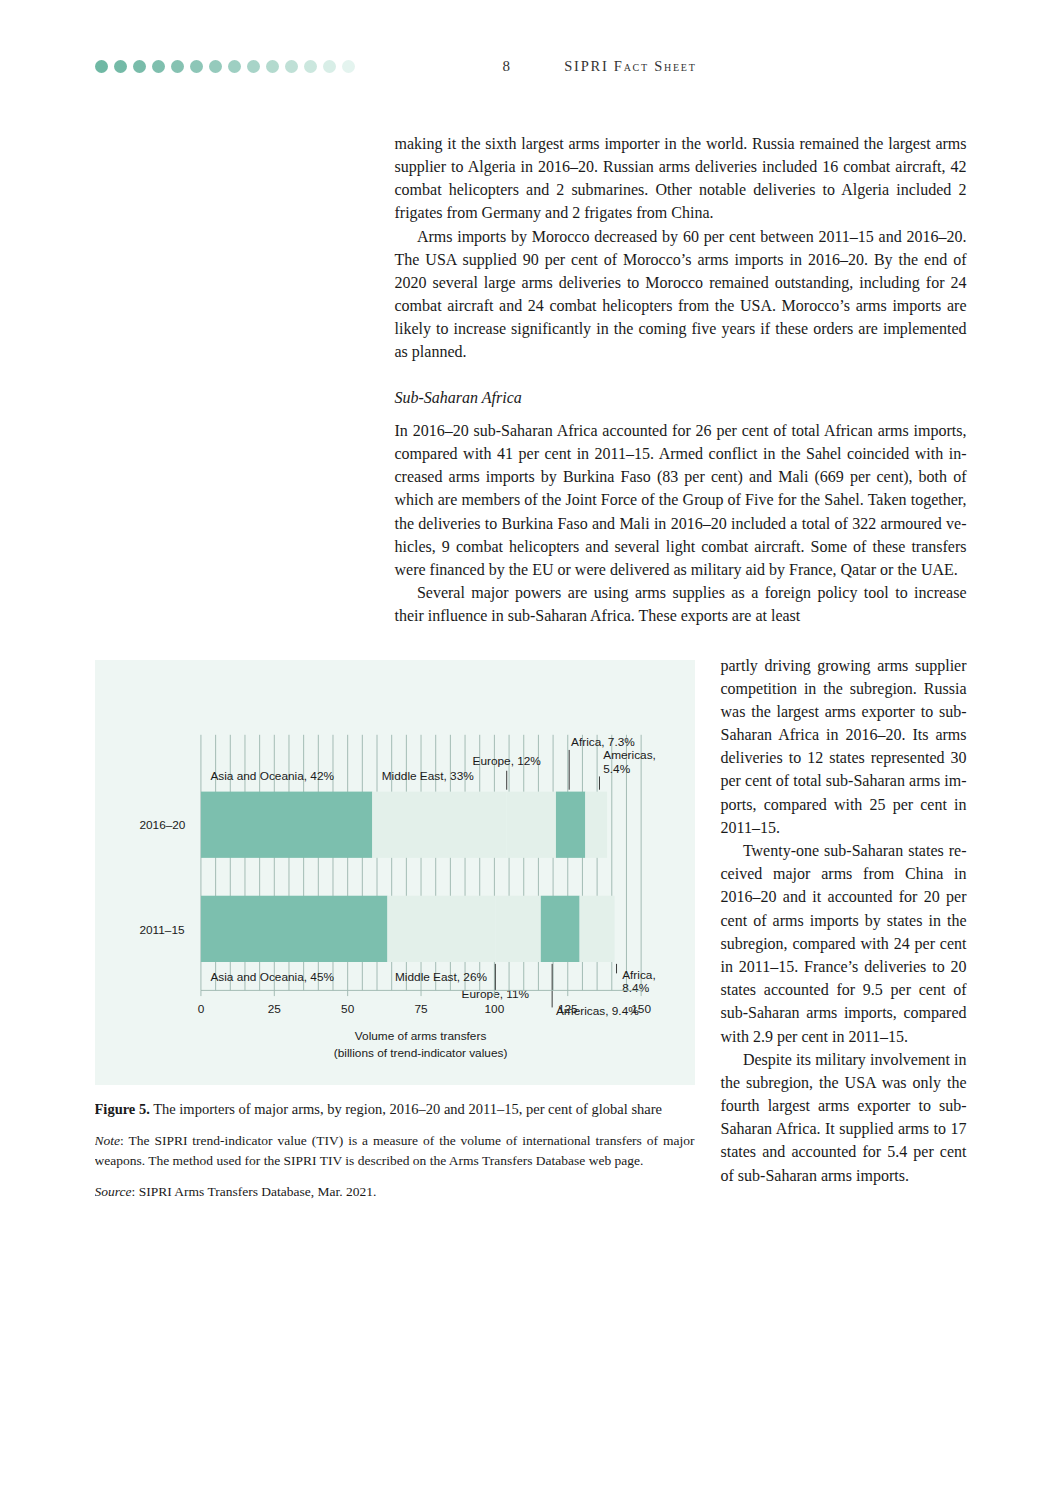8
SIPRI Fact Sheet
making it the sixth largest arms importer in the world. Russia remained the largest arms supplier to Algeria in 2016–20. Russian arms deliveries included 16 combat aircraft, 42 combat helicopters and 2 submarines. Other notable deliveries to Algeria included 2 frigates from Germany and 2 frigates from China.
Arms imports by Morocco decreased by 60 per cent between 2011–15 and 2016–20. The USA supplied 90 per cent of Morocco’s arms imports in 2016–20. By the end of 2020 several large arms deliveries to Morocco remained outstanding, including for 24 combat aircraft and 24 combat helicopters from the USA. Morocco’s arms imports are likely to increase significantly in the coming five years if these orders are implemented as planned.
Sub-Saharan Africa
In 2016–20 sub-Saharan Africa accounted for 26 per cent of total African arms imports, compared with 41 per cent in 2011–15. Armed conflict in the Sahel coincided with increased arms imports by Burkina Faso (83 per cent) and Mali (669 per cent), both of which are members of the Joint Force of the Group of Five for the Sahel. Taken together, the deliveries to Burkina Faso and Mali in 2016–20 included a total of 322 armoured vehicles, 9 combat helicopters and several light combat aircraft. Some of these transfers were financed by the EU or were delivered as military aid by France, Qatar or the UAE.
Several major powers are using arms supplies as a foreign policy tool to increase their influence in sub-Saharan Africa. These exports are at least
Asia and Oceania, 42% Middle East, 33% Europe, 12% Africa, 7.3% Americas, 5.4% Asia and Oceania, 45% Middle East, 26% Europe, 11% Americas, 9.4% Africa, 8.4% 2016–20 2011–15 0 25 50 75 100 125 150 Volume of arms transfers (billions of trend-indicator values)
Figure 5. The importers of major arms, by region, 2016–20 and 2011–15, per cent of global share
Note: The SIPRI trend-indicator value (TIV) is a measure of the volume of international transfers of major weapons. The method used for the SIPRI TIV is described on the Arms Transfers Database web page.
Source: SIPRI Arms Transfers Database, Mar. 2021.
partly driving growing arms supplier competition in the subregion. Russia was the largest arms exporter to sub-Saharan Africa in 2016–20. Its arms deliveries to 12 states represented 30 per cent of total sub-Saharan arms imports, compared with 25 per cent in 2011–15.
Twenty-one sub-Saharan states received major arms from China in 2016–20 and it accounted for 20 per cent of arms imports by states in the subregion, compared with 24 per cent in 2011–15. France’s deliveries to 20 states accounted for 9.5 per cent of sub-Saharan arms imports, compared with 2.9 per cent in 2011–15.
Despite its military involvement in the subregion, the USA was only the fourth largest arms exporter to sub-Saharan Africa. It supplied arms to 17 states and accounted for 5.4 per cent of sub-Saharan arms imports.